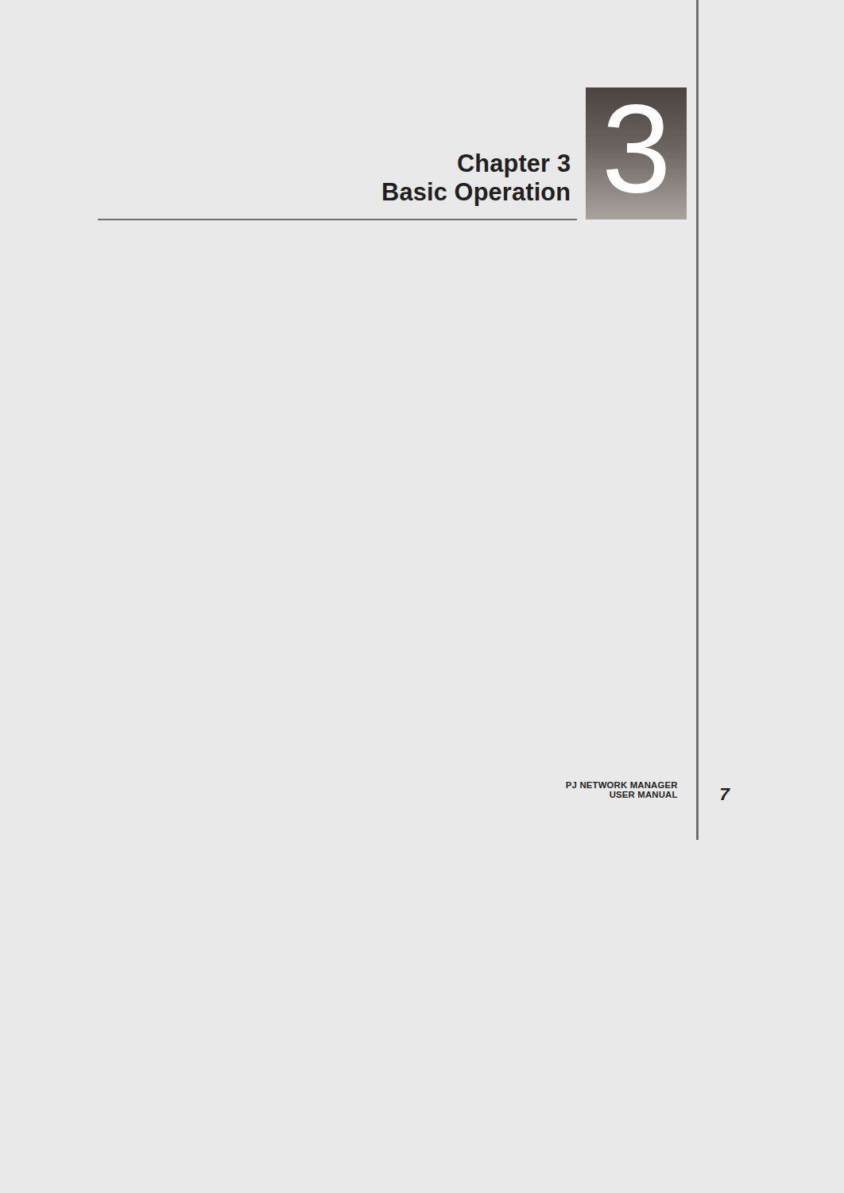3
Chapter 3
Basic Operation
PJ NETWORK MANAGER USER MANUAL
7